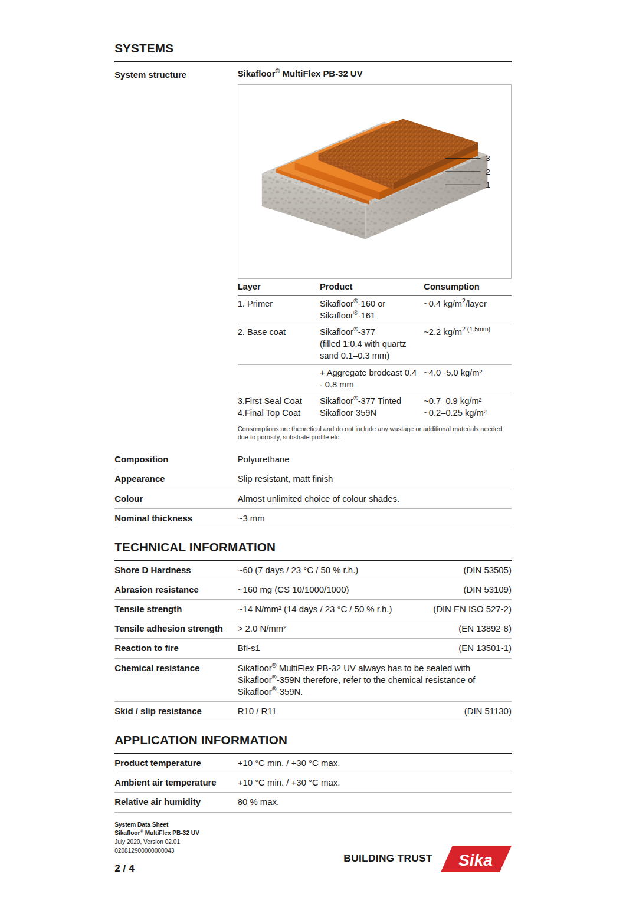SYSTEMS
System structure
Sikafloor® MultiFlex PB-32 UV
3 2 1
| Layer | Product | Consumption |
| --- | --- | --- |
| 1. Primer | Sikafloor ® -160 or Sikafloor ® -161 | ~0.4 kg/m 2 /layer |
| 2. Base coat | Sikafloor ® -377 (filled 1:0.4 with quartz sand 0.1–0.3 mm) | ~2.2 kg/m 2 (1.5mm) |
| | + Aggregate brodcast 0.4 - 0.8 mm | ~4.0 -5.0 kg/m² |
| 3.First Seal Coat 4.Final Top Coat | Sikafloor ® -377 Tinted Sikafloor 359N | ~0.7–0.9 kg/m² ~0.2–0.25 kg/m² |
Consumptions are theoretical and do not include any wastage or additional materials needed due to porosity, substrate profile etc.
| Composition | Polyurethane |
| Appearance | Slip resistant, matt finish |
| Colour | Almost unlimited choice of colour shades. |
| Nominal thickness | ~3 mm |
TECHNICAL INFORMATION
| Shore D Hardness | (DIN 53505) ~60 (7 days / 23 °C / 50 % r.h.) |
| Abrasion resistance | (DIN 53109) ~160 mg (CS 10/1000/1000) |
| Tensile strength | (DIN EN ISO 527-2) ~14 N/mm² (14 days / 23 °C / 50 % r.h.) |
| Tensile adhesion strength | (EN 13892-8) > 2.0 N/mm² |
| Reaction to fire | (EN 13501-1) Bfl-s1 |
| Chemical resistance | Sikafloor ® MultiFlex PB-32 UV always has to be sealed with Sikafloor ® -359N therefore, refer to the chemical resistance of Sikafloor ® -359N. |
| Skid / slip resistance | (DIN 51130) R10 / R11 |
APPLICATION INFORMATION
| Product temperature | +10 °C min. / +30 °C max. |
| Ambient air temperature | +10 °C min. / +30 °C max. |
| Relative air humidity | 80 % max. |
System Data Sheet
Sikafloor® MultiFlex PB-32 UV
July 2020, Version 02.01
020812900000000043
2 / 4
BUILDING TRUST
Sika R